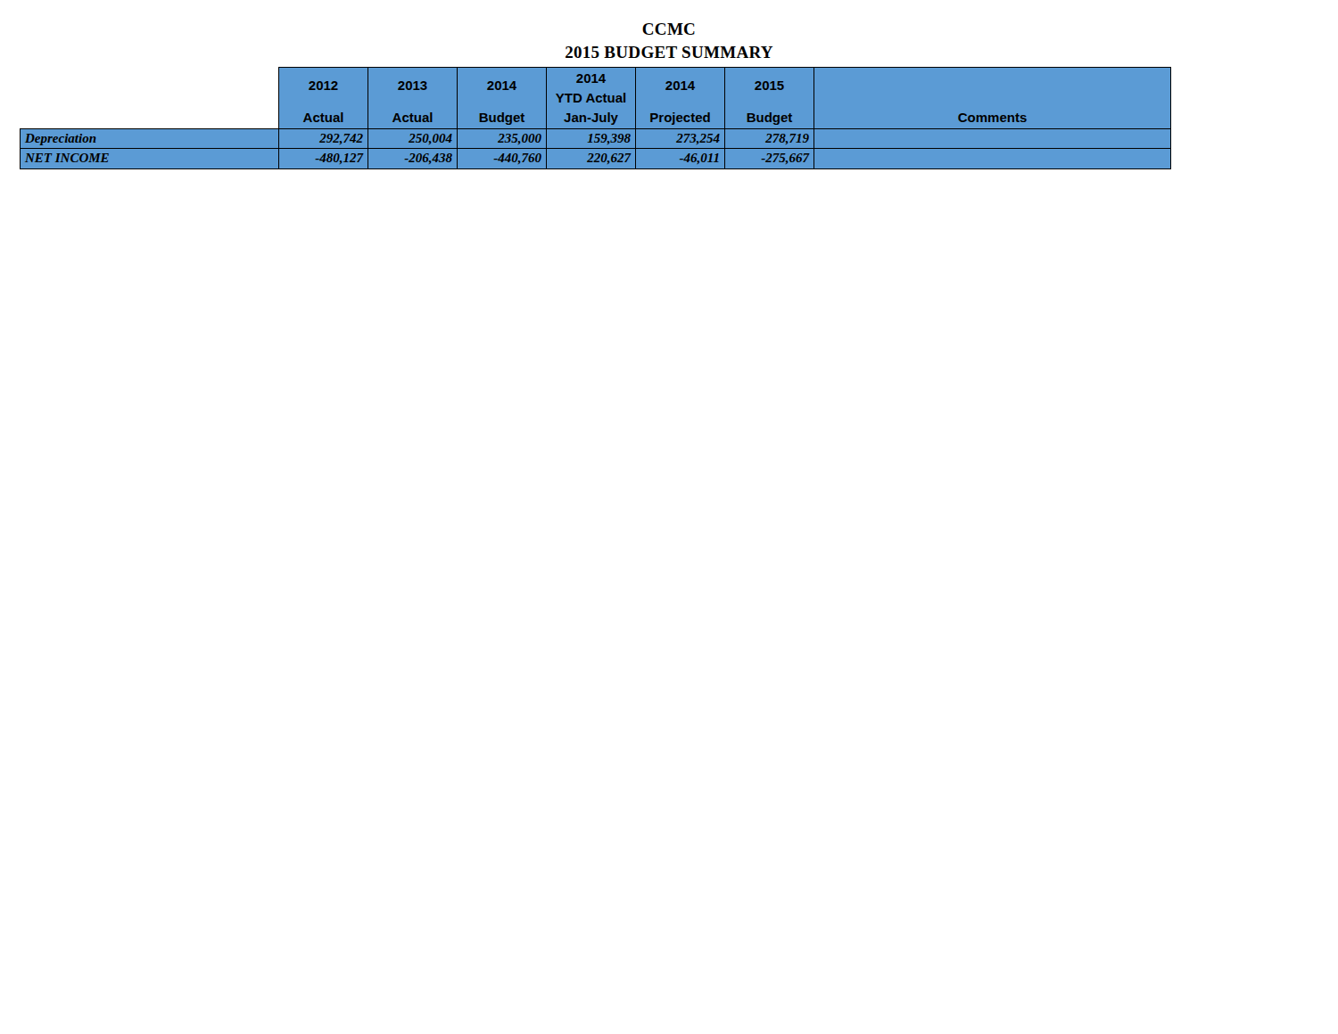CCMC
2015 BUDGET SUMMARY
| | 2012 Actual | 2013 Actual | 2014 Budget | 2014 YTD Actual Jan-July | 2014 Projected | 2015 Budget | Comments |
| --- | --- | --- | --- | --- | --- | --- | --- |
| Depreciation | 292,742 | 250,004 | 235,000 | 159,398 | 273,254 | 278,719 | |
| NET INCOME | -480,127 | -206,438 | -440,760 | 220,627 | -46,011 | -275,667 | |